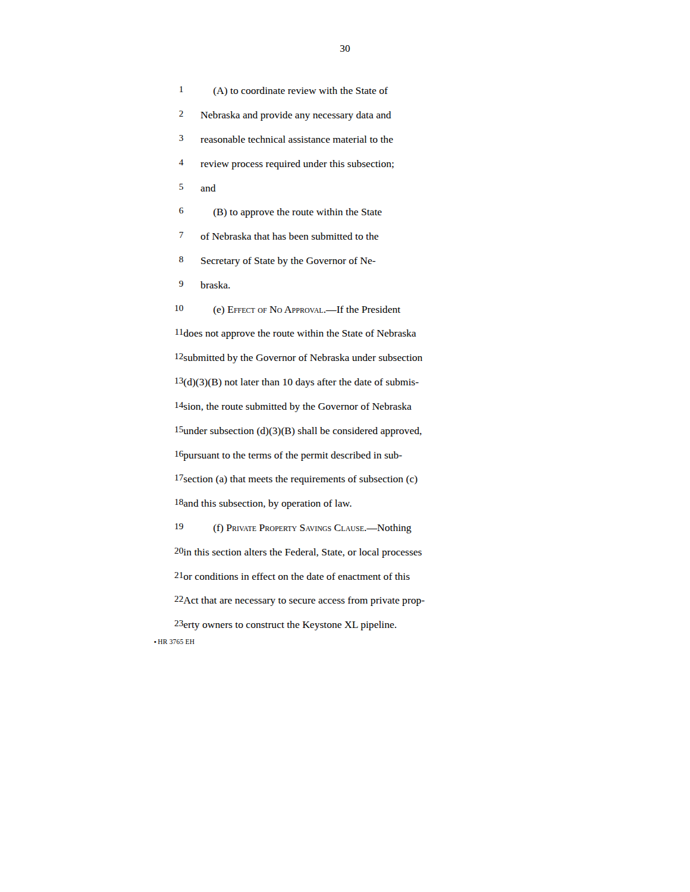30
| 1 | (A) to coordinate review with the State of |
| 2 | Nebraska and provide any necessary data and |
| 3 | reasonable technical assistance material to the |
| 4 | review process required under this subsection; |
| 5 | and |
| 6 | (B) to approve the route within the State |
| 7 | of Nebraska that has been submitted to the |
| 8 | Secretary of State by the Governor of Ne- |
| 9 | braska. |
| 10 | (e) Effect of No Approval. —If the President |
| 11 | does not approve the route within the State of Nebraska |
| 12 | submitted by the Governor of Nebraska under subsection |
| 13 | (d)(3)(B) not later than 10 days after the date of submis- |
| 14 | sion, the route submitted by the Governor of Nebraska |
| 15 | under subsection (d)(3)(B) shall be considered approved, |
| 16 | pursuant to the terms of the permit described in sub- |
| 17 | section (a) that meets the requirements of subsection (c) |
| 18 | and this subsection, by operation of law. |
| 19 | (f) Private Property Savings Clause. —Nothing |
| 20 | in this section alters the Federal, State, or local processes |
| 21 | or conditions in effect on the date of enactment of this |
| 22 | Act that are necessary to secure access from private prop- |
| 23 | erty owners to construct the Keystone XL pipeline. |
•HR 3765 EH